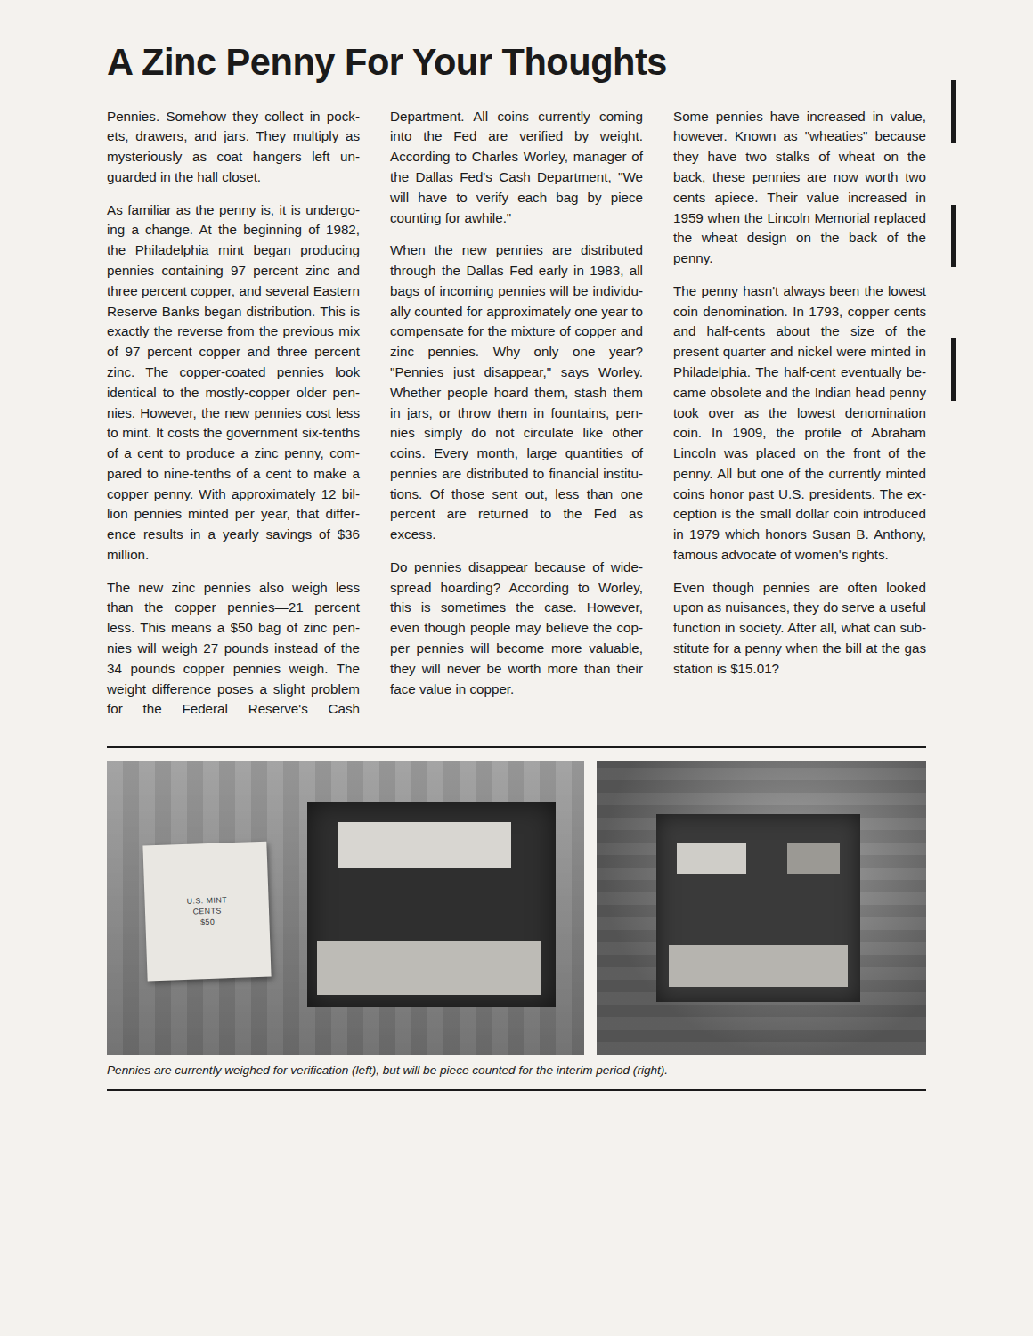A Zinc Penny For Your Thoughts
Pennies. Somehow they collect in pockets, drawers, and jars. They multiply as mysteriously as coat hangers left unguarded in the hall closet.
As familiar as the penny is, it is undergoing a change. At the beginning of 1982, the Philadelphia mint began producing pennies containing 97 percent zinc and three percent copper, and several Eastern Reserve Banks began distribution. This is exactly the reverse from the previous mix of 97 percent copper and three percent zinc. The copper-coated pennies look identical to the mostly-copper older pennies. However, the new pennies cost less to mint. It costs the government six-tenths of a cent to produce a zinc penny, compared to nine-tenths of a cent to make a copper penny. With approximately 12 billion pennies minted per year, that difference results in a yearly savings of $36 million.
The new zinc pennies also weigh less than the copper pennies—21 percent less. This means a $50 bag of zinc pennies will weigh 27 pounds instead of the 34 pounds copper pennies weigh. The weight difference poses a slight problem for the Federal Reserve's Cash Department. All coins currently coming into the Fed are verified by weight. According to Charles Worley, manager of the Dallas Fed's Cash Department, "We will have to verify each bag by piece counting for awhile."
When the new pennies are distributed through the Dallas Fed early in 1983, all bags of incoming pennies will be individually counted for approximately one year to compensate for the mixture of copper and zinc pennies. Why only one year? "Pennies just disappear," says Worley. Whether people hoard them, stash them in jars, or throw them in fountains, pennies simply do not circulate like other coins. Every month, large quantities of pennies are distributed to financial institutions. Of those sent out, less than one percent are returned to the Fed as excess.
Do pennies disappear because of widespread hoarding? According to Worley, this is sometimes the case. However, even though people may believe the copper pennies will become more valuable, they will never be worth more than their face value in copper.
Some pennies have increased in value, however. Known as "wheaties" because they have two stalks of wheat on the back, these pennies are now worth two cents apiece. Their value increased in 1959 when the Lincoln Memorial replaced the wheat design on the back of the penny.
The penny hasn't always been the lowest coin denomination. In 1793, copper cents and half-cents about the size of the present quarter and nickel were minted in Philadelphia. The half-cent eventually became obsolete and the Indian head penny took over as the lowest denomination coin. In 1909, the profile of Abraham Lincoln was placed on the front of the penny. All but one of the currently minted coins honor past U.S. presidents. The exception is the small dollar coin introduced in 1979 which honors Susan B. Anthony, famous advocate of women's rights.
Even though pennies are often looked upon as nuisances, they do serve a useful function in society. After all, what can substitute for a penny when the bill at the gas station is $15.01?
U.S. MINT
CENTS
$50
Pennies are currently weighed for verification (left), but will be piece counted for the interim period (right).